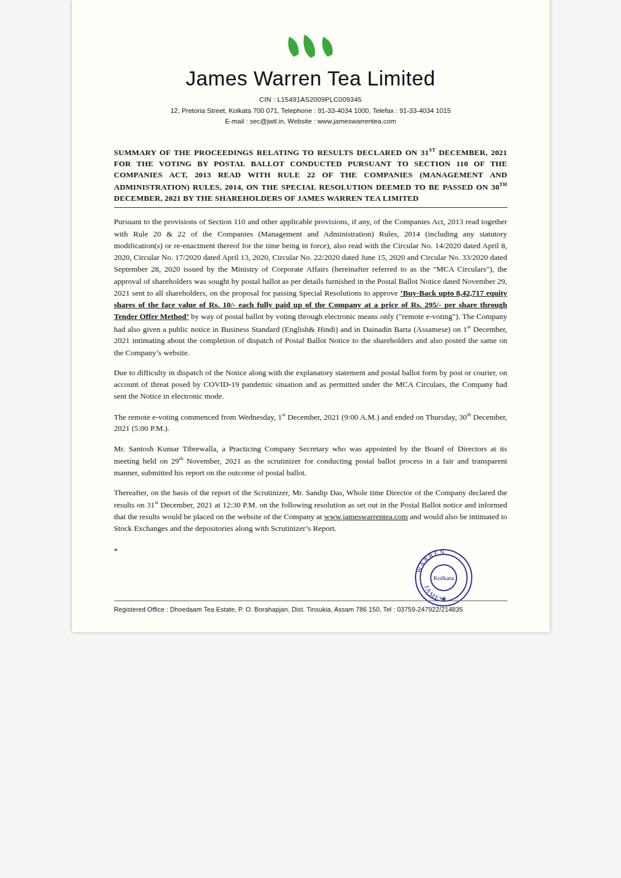Three stylised tea leaves
James Warren Tea Limited
CIN : L15491AS2009PLC009345
12, Pretoria Street, Kolkata 700 071, Telephone : 91-33-4034 1000, Telefax : 91-33-4034 1015
E-mail : sec@jwtl.in, Website : www.jameswarrentea.com
Summary of the proceedings relating to results declared on 31st December, 2021 for the voting by postal ballot conducted pursuant to Section 110 of the Companies Act, 2013 read with Rule 22 of the Companies (Management and Administration) Rules, 2014, on the Special Resolution deemed to be passed on 30th December, 2021 by the shareholders of James Warren Tea Limited
Pursuant to the provisions of Section 110 and other applicable provisions, if any, of the Companies Act, 2013 read together with Rule 20 & 22 of the Companies (Management and Administration) Rules, 2014 (including any statutory modification(s) or re-enactment thereof for the time being in force), also read with the Circular No. 14/2020 dated April 8, 2020, Circular No. 17/2020 dated April 13, 2020, Circular No. 22/2020 dated June 15, 2020 and Circular No. 33/2020 dated September 28, 2020 issued by the Ministry of Corporate Affairs (hereinafter referred to as the "MCA Circulars"), the approval of shareholders was sought by postal ballot as per details furnished in the Postal Ballot Notice dated November 29, 2021 sent to all shareholders, on the proposal for passing Special Resolutions to approve ‘Buy-Back upto 8,42,717 equity shares of the face value of Rs. 10/- each fully paid up of the Company at a price of Rs. 295/- per share through Tender Offer Method’ by way of postal ballot by voting through electronic means only ("remote e-voting"). The Company had also given a public notice in Business Standard (English& Hindi) and in Dainadin Barta (Assamese) on 1st December, 2021 intimating about the completion of dispatch of Postal Ballot Notice to the shareholders and also posted the same on the Company’s website.
Due to difficulty in dispatch of the Notice along with the explanatory statement and postal ballot form by post or courier, on account of threat posed by COVID-19 pandemic situation and as permitted under the MCA Circulars, the Company had sent the Notice in electronic mode.
The remote e-voting commenced from Wednesday, 1st December, 2021 (9:00 A.M.) and ended on Thursday, 30th December, 2021 (5:00 P.M.).
Mr. Santosh Kumar Tibrewalla, a Practicing Company Secretary who was appointed by the Board of Directors at its meeting held on 29th November, 2021 as the scrutinizer for conducting postal ballot process in a fair and transparent manner, submitted his report on the outcome of postal ballot.
Thereafter, on the basis of the report of the Scrutinizer, Mr. Sandip Das, Whole time Director of the Company declared the results on 31st December, 2021 at 12:30 P.M. on the following resolution as set out in the Postal Ballot notice and informed that the results would be placed on the website of the Company at www.jameswarrentea.com and would also be intimated to Stock Exchanges and the depositories along with Scrutinizer’s Report.
Company round stamp – Kolkata WARREN JAMES Kolkata ★
*
Registered Office : Dhoedaam Tea Estate, P. O. Borahapjan, Dist. Tinsukia, Assam 786 150, Tel : 03759-247922/214835